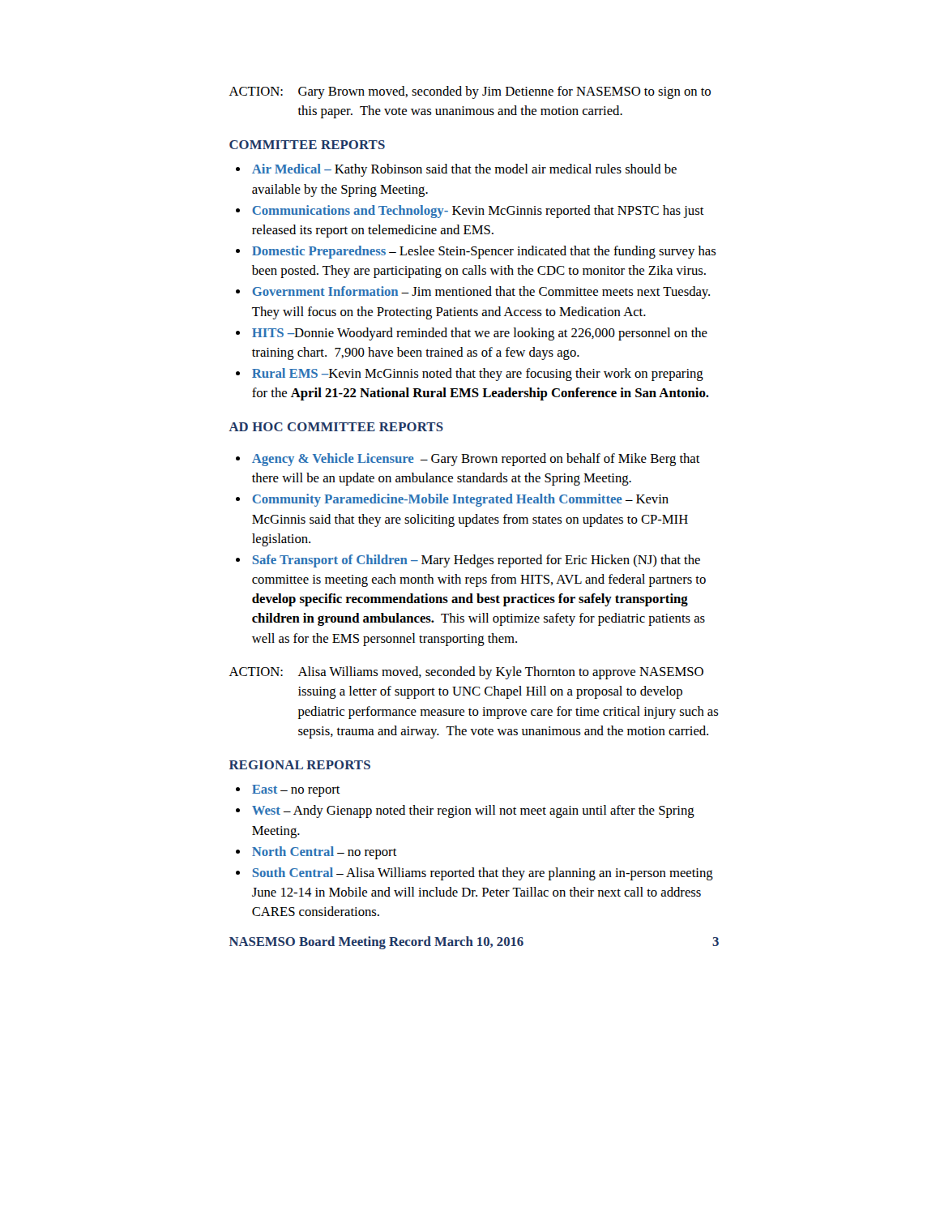ACTION:
Gary Brown moved, seconded by Jim Detienne for NASEMSO to sign on to this paper. The vote was unanimous and the motion carried.
COMMITTEE REPORTS
Air Medical – Kathy Robinson said that the model air medical rules should be available by the Spring Meeting.
Communications and Technology- Kevin McGinnis reported that NPSTC has just released its report on telemedicine and EMS.
Domestic Preparedness – Leslee Stein-Spencer indicated that the funding survey has been posted. They are participating on calls with the CDC to monitor the Zika virus.
Government Information – Jim mentioned that the Committee meets next Tuesday. They will focus on the Protecting Patients and Access to Medication Act.
HITS –Donnie Woodyard reminded that we are looking at 226,000 personnel on the training chart. 7,900 have been trained as of a few days ago.
Rural EMS –Kevin McGinnis noted that they are focusing their work on preparing for the April 21-22 National Rural EMS Leadership Conference in San Antonio.
AD HOC COMMITTEE REPORTS
Agency & Vehicle Licensure – Gary Brown reported on behalf of Mike Berg that there will be an update on ambulance standards at the Spring Meeting.
Community Paramedicine-Mobile Integrated Health Committee – Kevin McGinnis said that they are soliciting updates from states on updates to CP-MIH legislation.
Safe Transport of Children – Mary Hedges reported for Eric Hicken (NJ) that the committee is meeting each month with reps from HITS, AVL and federal partners to develop specific recommendations and best practices for safely transporting children in ground ambulances. This will optimize safety for pediatric patients as well as for the EMS personnel transporting them.
ACTION:
Alisa Williams moved, seconded by Kyle Thornton to approve NASEMSO issuing a letter of support to UNC Chapel Hill on a proposal to develop pediatric performance measure to improve care for time critical injury such as sepsis, trauma and airway. The vote was unanimous and the motion carried.
REGIONAL REPORTS
East – no report
West – Andy Gienapp noted their region will not meet again until after the Spring Meeting.
North Central – no report
South Central – Alisa Williams reported that they are planning an in-person meeting June 12-14 in Mobile and will include Dr. Peter Taillac on their next call to address CARES considerations.
NASEMSO Board Meeting Record March 10, 2016 3